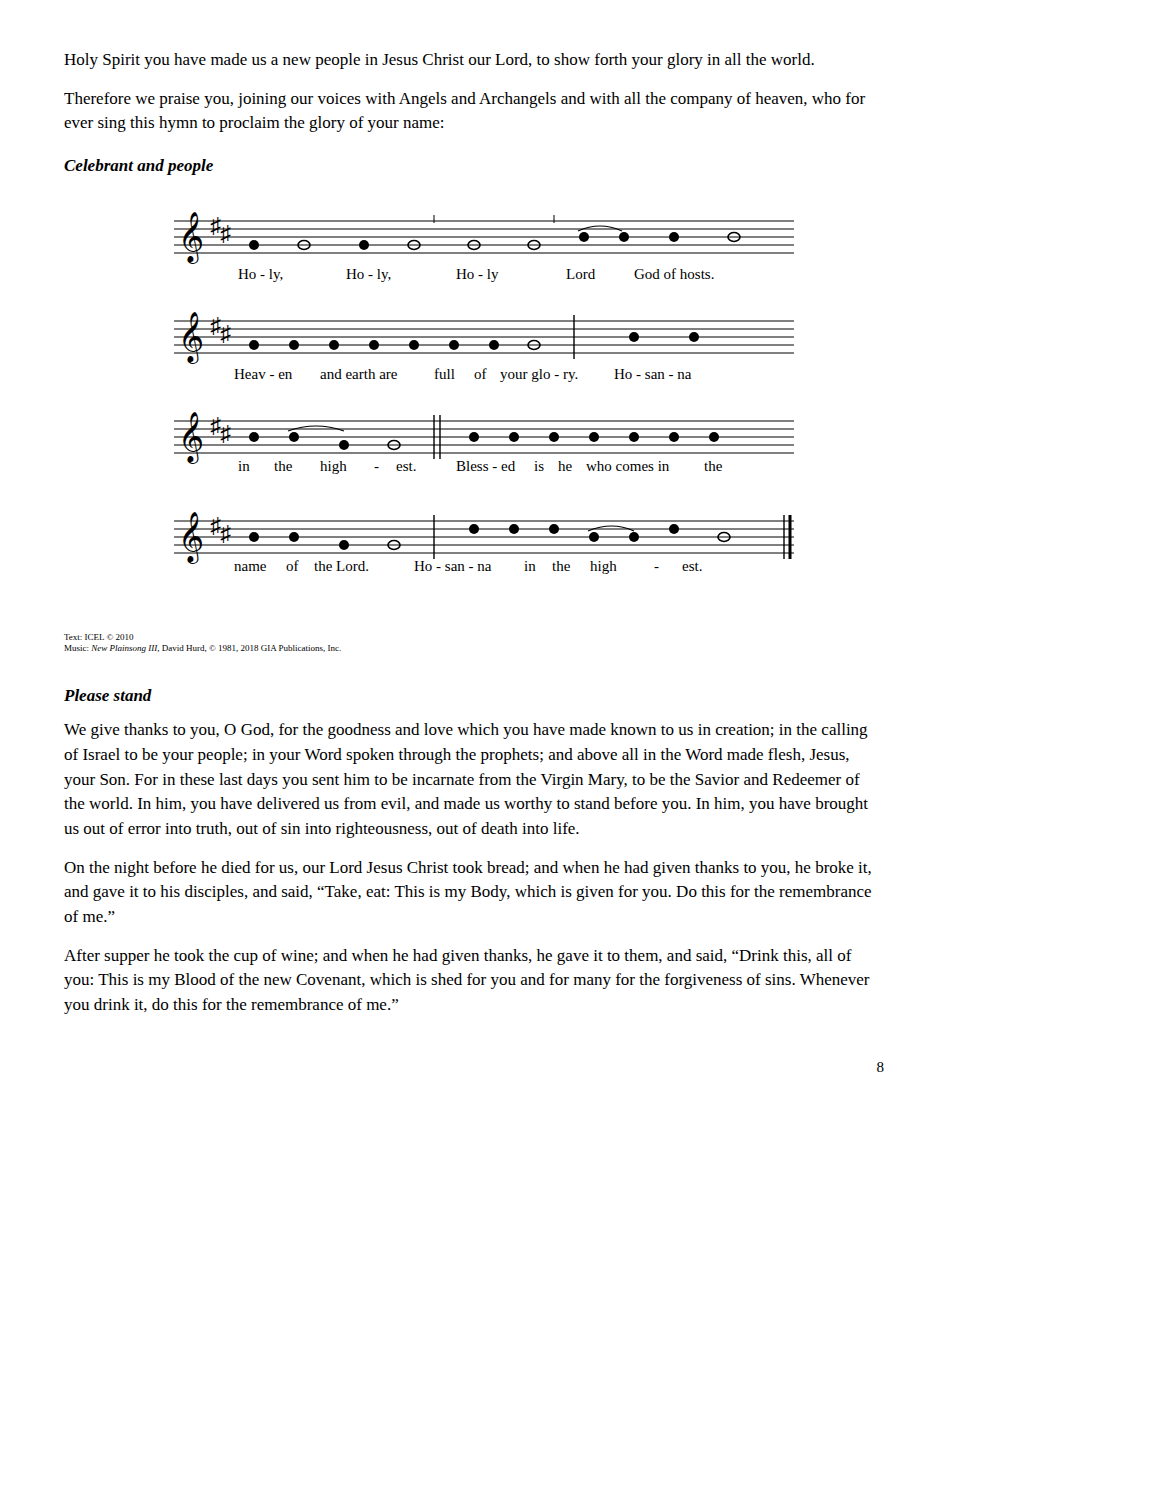Holy Spirit you have made us a new people in Jesus Christ our Lord, to show forth your glory in all the world.
Therefore we praise you, joining our voices with Angels and Archangels and with all the company of heaven, who for ever sing this hymn to proclaim the glory of your name:
Celebrant and people
𝄞 𝄞 𝄞 𝄞 ♯♯ ♯♯ ♯♯ ♯♯ Ho - ly, Ho - ly, Ho - ly Lord God of hosts. Heav - en and earth are full of your glo - ry. Ho - san - na in the high - est. Bless - ed is he who comes in the name of the Lord. Ho - san - na in the high - est.
Text: ICEL © 2010
Music: New Plainsong III, David Hurd, © 1981, 2018 GIA Publications, Inc.
Please stand
We give thanks to you, O God, for the goodness and love which you have made known to us in creation; in the calling of Israel to be your people; in your Word spoken through the prophets; and above all in the Word made flesh, Jesus, your Son. For in these last days you sent him to be incarnate from the Virgin Mary, to be the Savior and Redeemer of the world. In him, you have delivered us from evil, and made us worthy to stand before you. In him, you have brought us out of error into truth, out of sin into righteousness, out of death into life.
On the night before he died for us, our Lord Jesus Christ took bread; and when he had given thanks to you, he broke it, and gave it to his disciples, and said, “Take, eat: This is my Body, which is given for you. Do this for the remembrance of me.”
After supper he took the cup of wine; and when he had given thanks, he gave it to them, and said, “Drink this, all of you: This is my Blood of the new Covenant, which is shed for you and for many for the forgiveness of sins. Whenever you drink it, do this for the remembrance of me.”
8